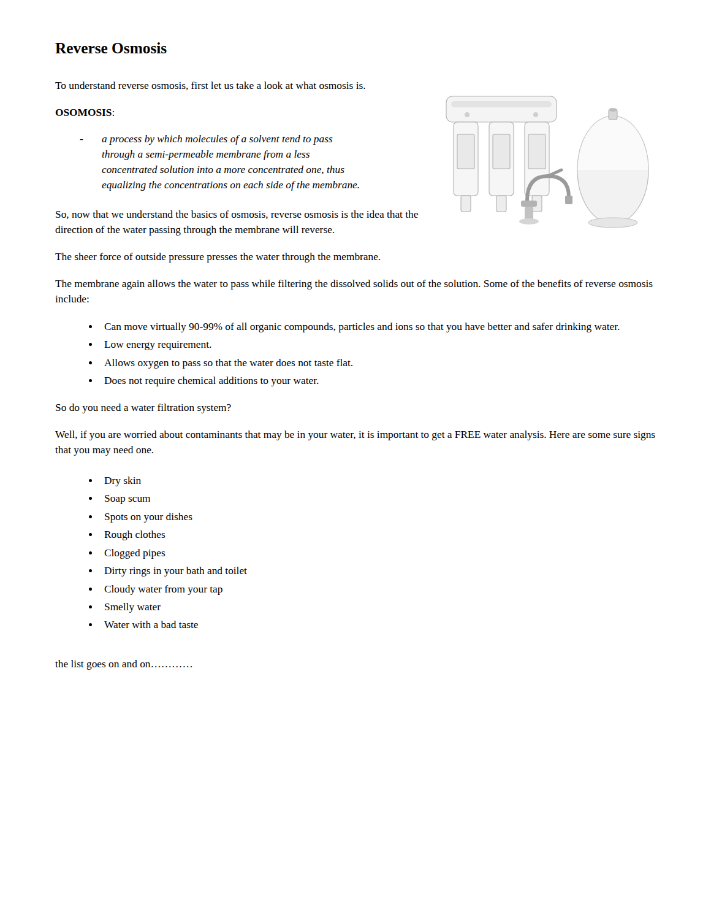Reverse Osmosis
Reverse osmosis water filtration system
To understand reverse osmosis, first let us take a look at what osmosis is.
OSOMOSIS
:
a process by which molecules of a solvent tend to pass through a semi-permeable membrane from a less concentrated solution into a more concentrated one, thus equalizing the concentrations on each side of the membrane.
So, now that we understand the basics of osmosis, reverse osmosis is the idea that the direction of the water passing through the membrane will reverse.
The sheer force of outside pressure presses the water through the membrane.
The membrane again allows the water to pass while filtering the dissolved solids out of the solution. Some of the benefits of reverse osmosis include:
Can move virtually 90-99% of all organic compounds, particles and ions so that you have better and safer drinking water.
Low energy requirement.
Allows oxygen to pass so that the water does not taste flat.
Does not require chemical additions to your water.
So do you need a water filtration system?
Well, if you are worried about contaminants that may be in your water, it is important to get a FREE water analysis. Here are some sure signs that you may need one.
Dry skin
Soap scum
Spots on your dishes
Rough clothes
Clogged pipes
Dirty rings in your bath and toilet
Cloudy water from your tap
Smelly water
Water with a bad taste
the list goes on and on…………